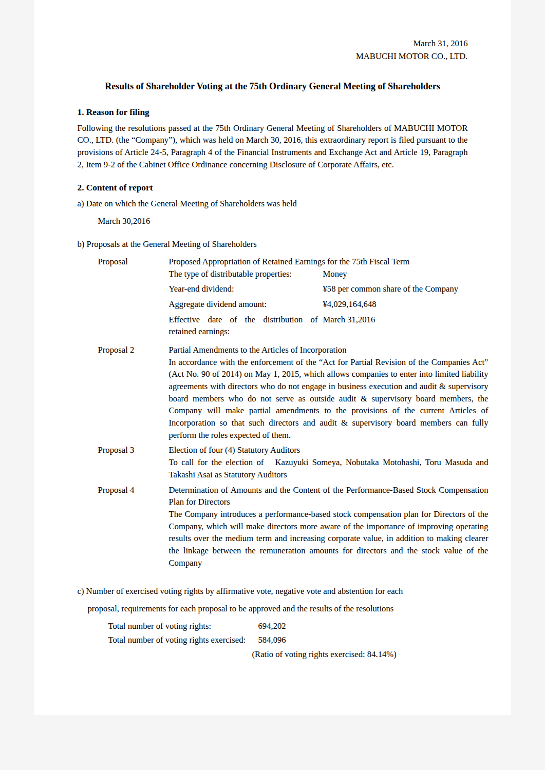March 31, 2016
MABUCHI MOTOR CO., LTD.
Results of Shareholder Voting at the 75th Ordinary General Meeting of Shareholders
1. Reason for filing
Following the resolutions passed at the 75th Ordinary General Meeting of Shareholders of MABUCHI MOTOR CO., LTD. (the “Company”), which was held on March 30, 2016, this extraordinary report is filed pursuant to the provisions of Article 24-5, Paragraph 4 of the Financial Instruments and Exchange Act and Article 19, Paragraph 2, Item 9-2 of the Cabinet Office Ordinance concerning Disclosure of Corporate Affairs, etc.
2. Content of report
a) Date on which the General Meeting of Shareholders was held
March 30,2016
b) Proposals at the General Meeting of Shareholders
| Proposal | Proposed Appropriation of Retained Earnings for the 75th Fiscal Term / The type of distributable properties: / Money / / Year-end dividend: / ¥58 per common share of the Company / / Aggregate dividend amount: / ¥4,029,164,648 / / Effective date of the distribution of retained earnings: / March 31,2016 / |
| Proposal 2 | Partial Amendments to the Articles of Incorporation In accordance with the enforcement of the “Act for Partial Revision of the Companies Act” (Act No. 90 of 2014) on May 1, 2015, which allows companies to enter into limited liability agreements with directors who do not engage in business execution and audit & supervisory board members who do not serve as outside audit & supervisory board members, the Company will make partial amendments to the provisions of the current Articles of Incorporation so that such directors and audit & supervisory board members can fully perform the roles expected of them. |
| Proposal 3 | Election of four (4) Statutory Auditors To call for the election of Kazuyuki Someya, Nobutaka Motohashi, Toru Masuda and Takashi Asai as Statutory Auditors |
| Proposal 4 | Determination of Amounts and the Content of the Performance-Based Stock Compensation Plan for Directors The Company introduces a performance-based stock compensation plan for Directors of the Company, which will make directors more aware of the importance of improving operating results over the medium term and increasing corporate value, in addition to making clearer the linkage between the remuneration amounts for directors and the stock value of the Company |
c) Number of exercised voting rights by affirmative vote, negative vote and abstention for each
proposal, requirements for each proposal to be approved and the results of the resolutions
| Total number of voting rights: | 694,202 |
| Total number of voting rights exercised: | 584,096 |
(Ratio of voting rights exercised: 84.14%)